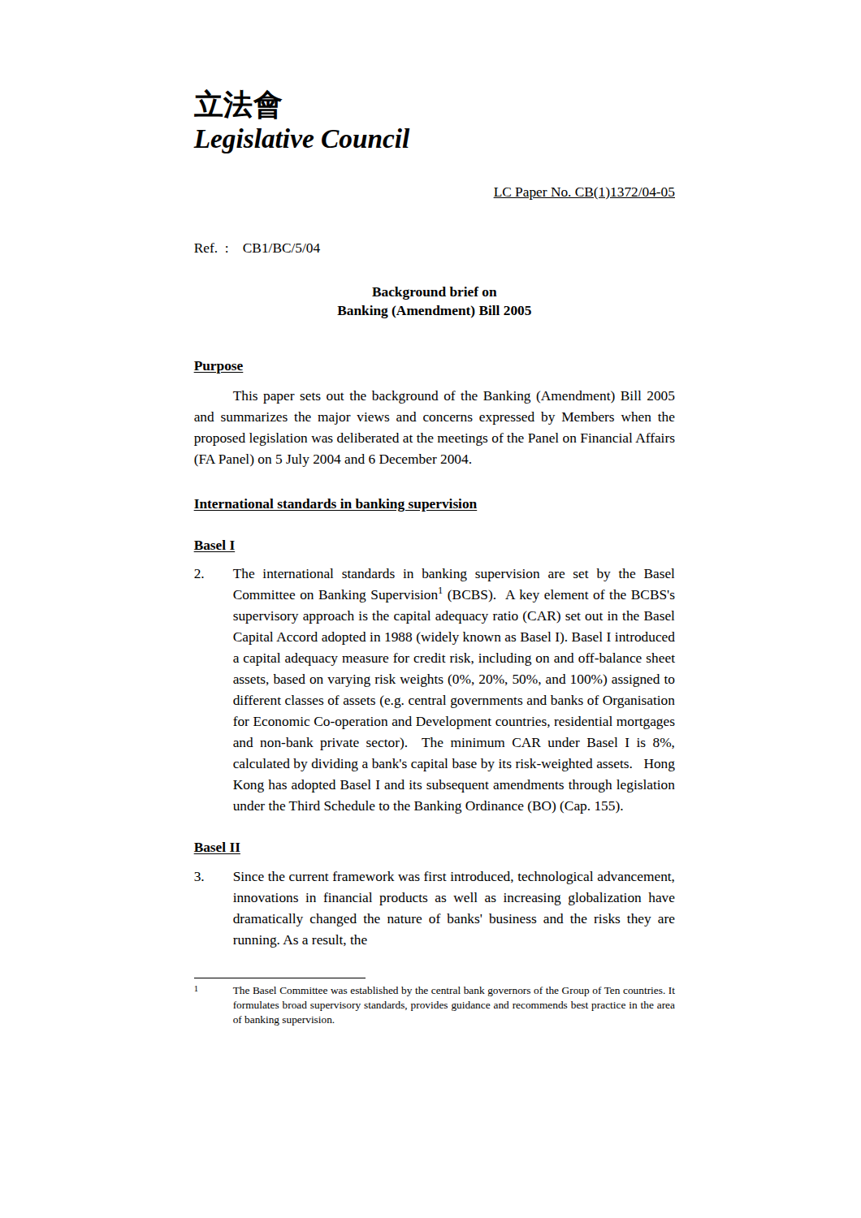立法會
Legislative Council
LC Paper No. CB(1)1372/04-05
Ref. : CB1/BC/5/04
Background brief on
Banking (Amendment) Bill 2005
Purpose
This paper sets out the background of the Banking (Amendment) Bill 2005 and summarizes the major views and concerns expressed by Members when the proposed legislation was deliberated at the meetings of the Panel on Financial Affairs (FA Panel) on 5 July 2004 and 6 December 2004.
International standards in banking supervision
Basel I
2. The international standards in banking supervision are set by the Basel Committee on Banking Supervision1 (BCBS). A key element of the BCBS's supervisory approach is the capital adequacy ratio (CAR) set out in the Basel Capital Accord adopted in 1988 (widely known as Basel I). Basel I introduced a capital adequacy measure for credit risk, including on and off-balance sheet assets, based on varying risk weights (0%, 20%, 50%, and 100%) assigned to different classes of assets (e.g. central governments and banks of Organisation for Economic Co-operation and Development countries, residential mortgages and non-bank private sector). The minimum CAR under Basel I is 8%, calculated by dividing a bank's capital base by its risk-weighted assets. Hong Kong has adopted Basel I and its subsequent amendments through legislation under the Third Schedule to the Banking Ordinance (BO) (Cap. 155).
Basel II
3. Since the current framework was first introduced, technological advancement, innovations in financial products as well as increasing globalization have dramatically changed the nature of banks' business and the risks they are running. As a result, the
1 The Basel Committee was established by the central bank governors of the Group of Ten countries. It formulates broad supervisory standards, provides guidance and recommends best practice in the area of banking supervision.